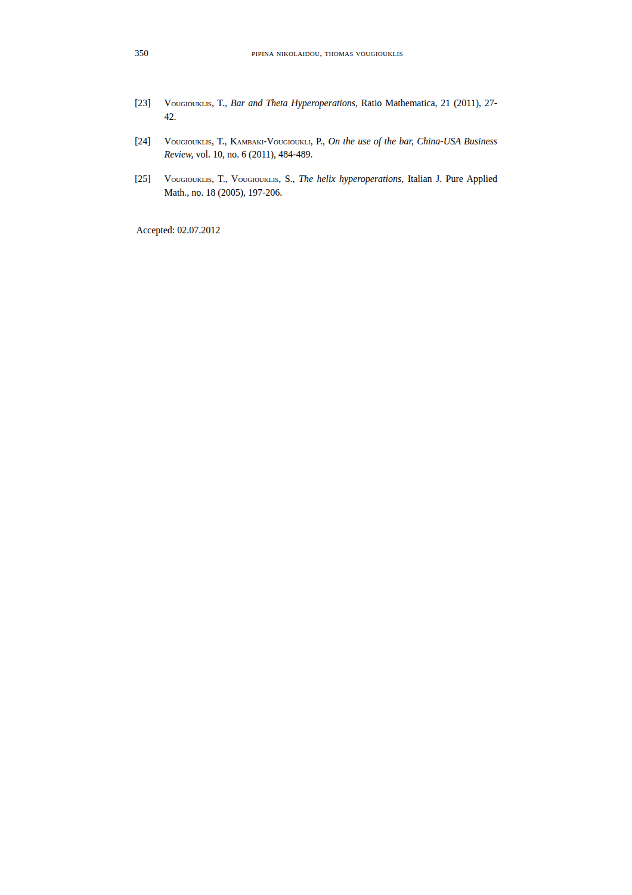350
pipina nikolaidou, thomas vougiouklis
[23] Vougiouklis, T., Bar and Theta Hyperoperations, Ratio Mathematica, 21 (2011), 27-42.
[24] Vougiouklis, T., Kambaki-Vougioukli, P., On the use of the bar, China-USA Business Review, vol. 10, no. 6 (2011), 484-489.
[25] Vougiouklis, T., Vougiouklis, S., The helix hyperoperations, Italian J. Pure Applied Math., no. 18 (2005), 197-206.
Accepted: 02.07.2012